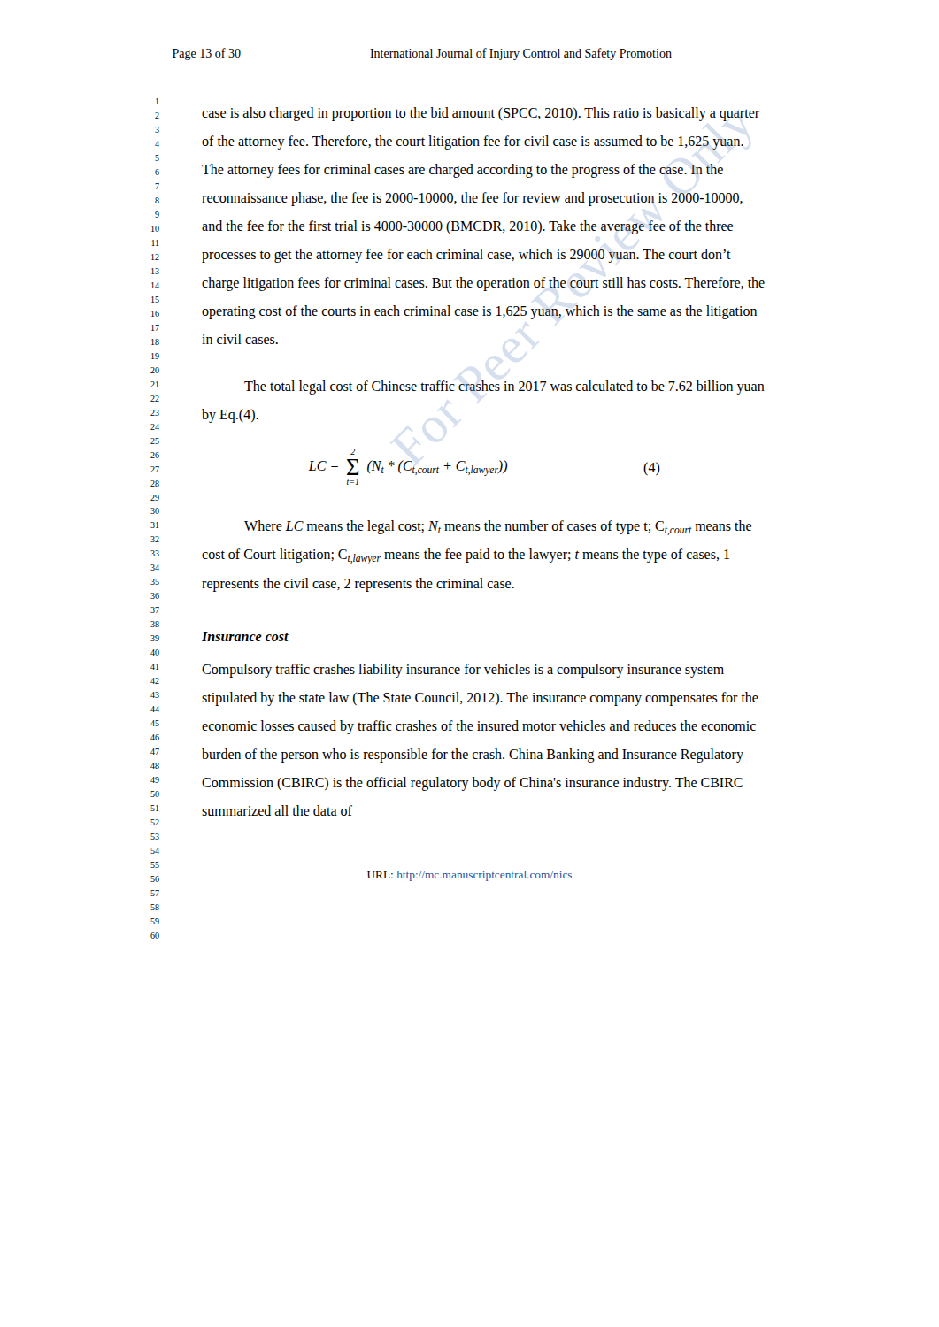Page 13 of 30
International Journal of Injury Control and Safety Promotion
12345678910 11121314151617181920 21222324252627282930 31323334353637383940 41424344454647484950 51525354555657585960
For Peer Review Only
case is also charged in proportion to the bid amount (SPCC, 2010). This ratio is basically a quarter of the attorney fee. Therefore, the court litigation fee for civil case is assumed to be 1,625 yuan. The attorney fees for criminal cases are charged according to the progress of the case. In the reconnaissance phase, the fee is 2000-10000, the fee for review and prosecution is 2000-10000, and the fee for the first trial is 4000-30000 (BMCDR, 2010). Take the average fee of the three processes to get the attorney fee for each criminal case, which is 29000 yuan. The court don’t charge litigation fees for criminal cases. But the operation of the court still has costs. Therefore, the operating cost of the courts in each criminal case is 1,625 yuan, which is the same as the litigation in civil cases.
The total legal cost of Chinese traffic crashes in 2017 was calculated to be 7.62 billion yuan by Eq.(4).
LC = 2 Σt=1 (Nt * (Ct,court + Ct,lawyer))
(4)
Where LC means the legal cost; Nt means the number of cases of type t; Ct,court means the cost of Court litigation; Ct,lawyer means the fee paid to the lawyer; t means the type of cases, 1 represents the civil case, 2 represents the criminal case.
Insurance cost
Compulsory traffic crashes liability insurance for vehicles is a compulsory insurance system stipulated by the state law (The State Council, 2012). The insurance company compensates for the economic losses caused by traffic crashes of the insured motor vehicles and reduces the economic burden of the person who is responsible for the crash. China Banking and Insurance Regulatory Commission (CBIRC) is the official regulatory body of China's insurance industry. The CBIRC summarized all the data of
URL: http://mc.manuscriptcentral.com/nics